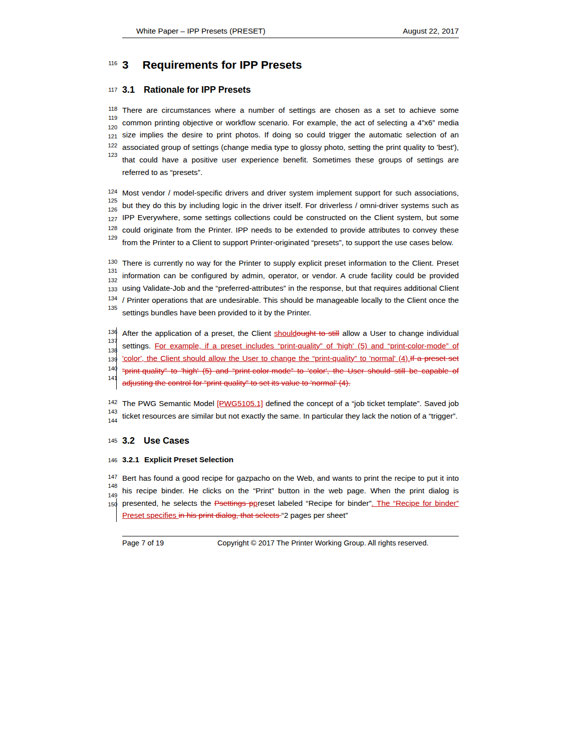White Paper – IPP Presets (PRESET)
August 22, 2017
116
3 Requirements for IPP Presets
117
3.1 Rationale for IPP Presets
118
119
120
121
122
123
There are circumstances where a number of settings are chosen as a set to achieve some common printing objective or workflow scenario. For example, the act of selecting a 4”x6” media size implies the desire to print photos. If doing so could trigger the automatic selection of an associated group of settings (change media type to glossy photo, setting the print quality to 'best'), that could have a positive user experience benefit. Sometimes these groups of settings are referred to as “presets”.
124
125
126
127
128
129
Most vendor / model-specific drivers and driver system implement support for such associations, but they do this by including logic in the driver itself. For driverless / omni-driver systems such as IPP Everywhere, some settings collections could be constructed on the Client system, but some could originate from the Printer. IPP needs to be extended to provide attributes to convey these from the Printer to a Client to support Printer-originated “presets”, to support the use cases below.
130
131
132
133
134
135
There is currently no way for the Printer to supply explicit preset information to the Client. Preset information can be configured by admin, operator, or vendor. A crude facility could be provided using Validate-Job and the “preferred-attributes” in the response, but that requires additional Client / Printer operations that are undesirable. This should be manageable locally to the Client once the settings bundles have been provided to it by the Printer.
136
137
138
139
140
141
After the application of a preset, the Client should ought to still allow a User to change individual settings. For example, if a preset includes “print-quality” of 'high' (5) and “print-color-mode” of 'color', the Client should allow the User to change the “print-quality” to 'normal' (4). If a preset set “print-quality” to 'high' (5) and “print-color-mode” to 'color', the User should still be capable of adjusting the control for “print quality” to set its value to 'normal' (4).
142
143
144
The PWG Semantic Model [PWG5105.1] defined the concept of a “job ticket template”. Saved job ticket resources are similar but not exactly the same. In particular they lack the notion of a “trigger”.
145
3.2 Use Cases
146
3.2.1 Explicit Preset Selection
147
148
149
150
Bert has found a good recipe for gazpacho on the Web, and wants to print the recipe to put it into his recipe binder. He clicks on the “Print” button in the web page. When the print dialog is presented, he selects the Psettings p preset labeled “Recipe for binder”. The “Recipe for binder” Preset specifies in his print dialog, that selects “2 pages per sheet”
Page 7 of 19
Copyright © 2017 The Printer Working Group. All rights reserved.